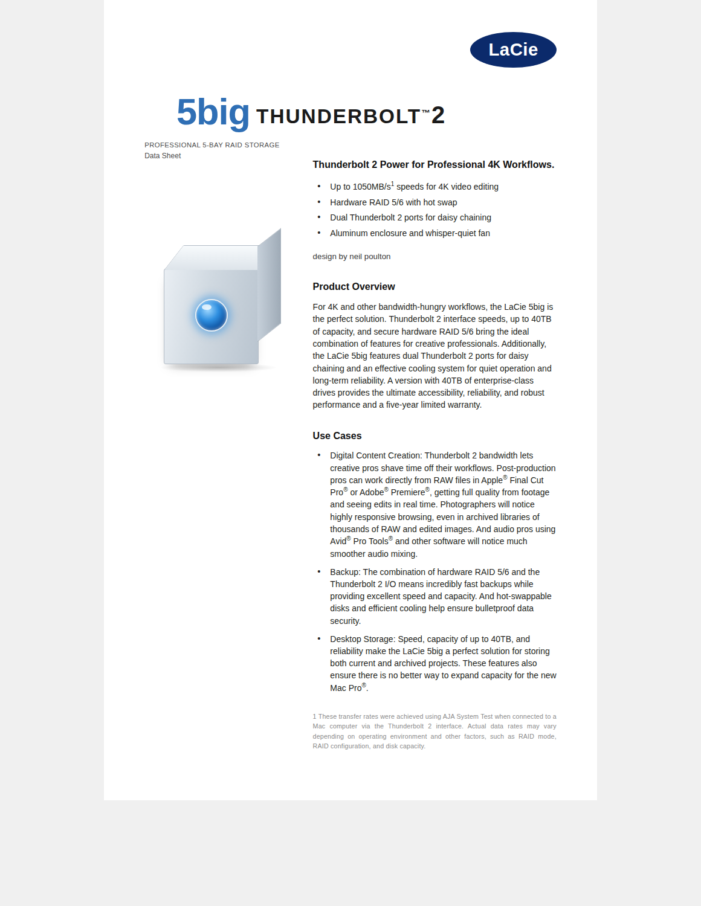LaCie
5big THUNDERBOLT™2
Professional 5-Bay RAID Storage
Data Sheet
Thunderbolt 2 Power for Professional 4K Workflows.
Up to 1050MB/s1 speeds for 4K video editing
Hardware RAID 5/6 with hot swap
Dual Thunderbolt 2 ports for daisy chaining
Aluminum enclosure and whisper-quiet fan
design by neil poulton
Product Overview
For 4K and other bandwidth-hungry workflows, the LaCie 5big is the perfect solution. Thunderbolt 2 interface speeds, up to 40TB of capacity, and secure hardware RAID 5/6 bring the ideal combination of features for creative professionals. Additionally, the LaCie 5big features dual Thunderbolt 2 ports for daisy chaining and an effective cooling system for quiet operation and long-term reliability. A version with 40TB of enterprise-class drives provides the ultimate accessibility, reliability, and robust performance and a five-year limited warranty.
Use Cases
Digital Content Creation: Thunderbolt 2 bandwidth lets creative pros shave time off their workflows. Post-production pros can work directly from RAW files in Apple® Final Cut Pro® or Adobe® Premiere®, getting full quality from footage and seeing edits in real time. Photographers will notice highly responsive browsing, even in archived libraries of thousands of RAW and edited images. And audio pros using Avid® Pro Tools® and other software will notice much smoother audio mixing.
Backup: The combination of hardware RAID 5/6 and the Thunderbolt 2 I/O means incredibly fast backups while providing excellent speed and capacity. And hot-swappable disks and efficient cooling help ensure bulletproof data security.
Desktop Storage: Speed, capacity of up to 40TB, and reliability make the LaCie 5big a perfect solution for storing both current and archived projects. These features also ensure there is no better way to expand capacity for the new Mac Pro®.
1 These transfer rates were achieved using AJA System Test when connected to a Mac computer via the Thunderbolt 2 interface. Actual data rates may vary depending on operating environment and other factors, such as RAID mode, RAID configuration, and disk capacity.